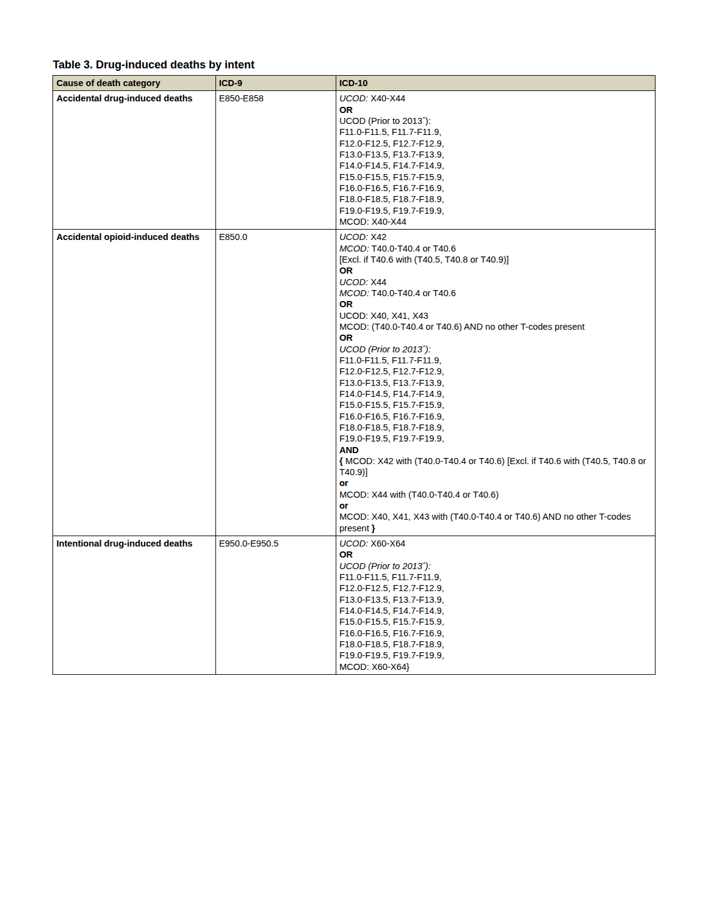Table 3. Drug-induced deaths by intent
| Cause of death category | ICD-9 | ICD-10 |
| --- | --- | --- |
| Accidental drug-induced deaths | E850-E858 | UCOD: X40-X44 OR UCOD (Prior to 2013ˆ): F11.0-F11.5, F11.7-F11.9, F12.0-F12.5, F12.7-F12.9, F13.0-F13.5, F13.7-F13.9, F14.0-F14.5, F14.7-F14.9, F15.0-F15.5, F15.7-F15.9, F16.0-F16.5, F16.7-F16.9, F18.0-F18.5, F18.7-F18.9, F19.0-F19.5, F19.7-F19.9, MCOD: X40-X44 |
| Accidental opioid-induced deaths | E850.0 | UCOD: X42 MCOD: T40.0-T40.4 or T40.6 [Excl. if T40.6 with (T40.5, T40.8 or T40.9)] OR UCOD: X44 MCOD: T40.0-T40.4 or T40.6 OR UCOD: X40, X41, X43 MCOD: (T40.0-T40.4 or T40.6) AND no other T-codes present OR UCOD (Prior to 2013ˆ): F11.0-F11.5, F11.7-F11.9, F12.0-F12.5, F12.7-F12.9, F13.0-F13.5, F13.7-F13.9, F14.0-F14.5, F14.7-F14.9, F15.0-F15.5, F15.7-F15.9, F16.0-F16.5, F16.7-F16.9, F18.0-F18.5, F18.7-F18.9, F19.0-F19.5, F19.7-F19.9, AND { MCOD: X42 with (T40.0-T40.4 or T40.6) [Excl. if T40.6 with (T40.5, T40.8 or T40.9)] or MCOD: X44 with (T40.0-T40.4 or T40.6) or MCOD: X40, X41, X43 with (T40.0-T40.4 or T40.6) AND no other T-codes present } |
| Intentional drug-induced deaths | E950.0-E950.5 | UCOD: X60-X64 OR UCOD (Prior to 2013ˆ): F11.0-F11.5, F11.7-F11.9, F12.0-F12.5, F12.7-F12.9, F13.0-F13.5, F13.7-F13.9, F14.0-F14.5, F14.7-F14.9, F15.0-F15.5, F15.7-F15.9, F16.0-F16.5, F16.7-F16.9, F18.0-F18.5, F18.7-F18.9, F19.0-F19.5, F19.7-F19.9, MCOD: X60-X64} |